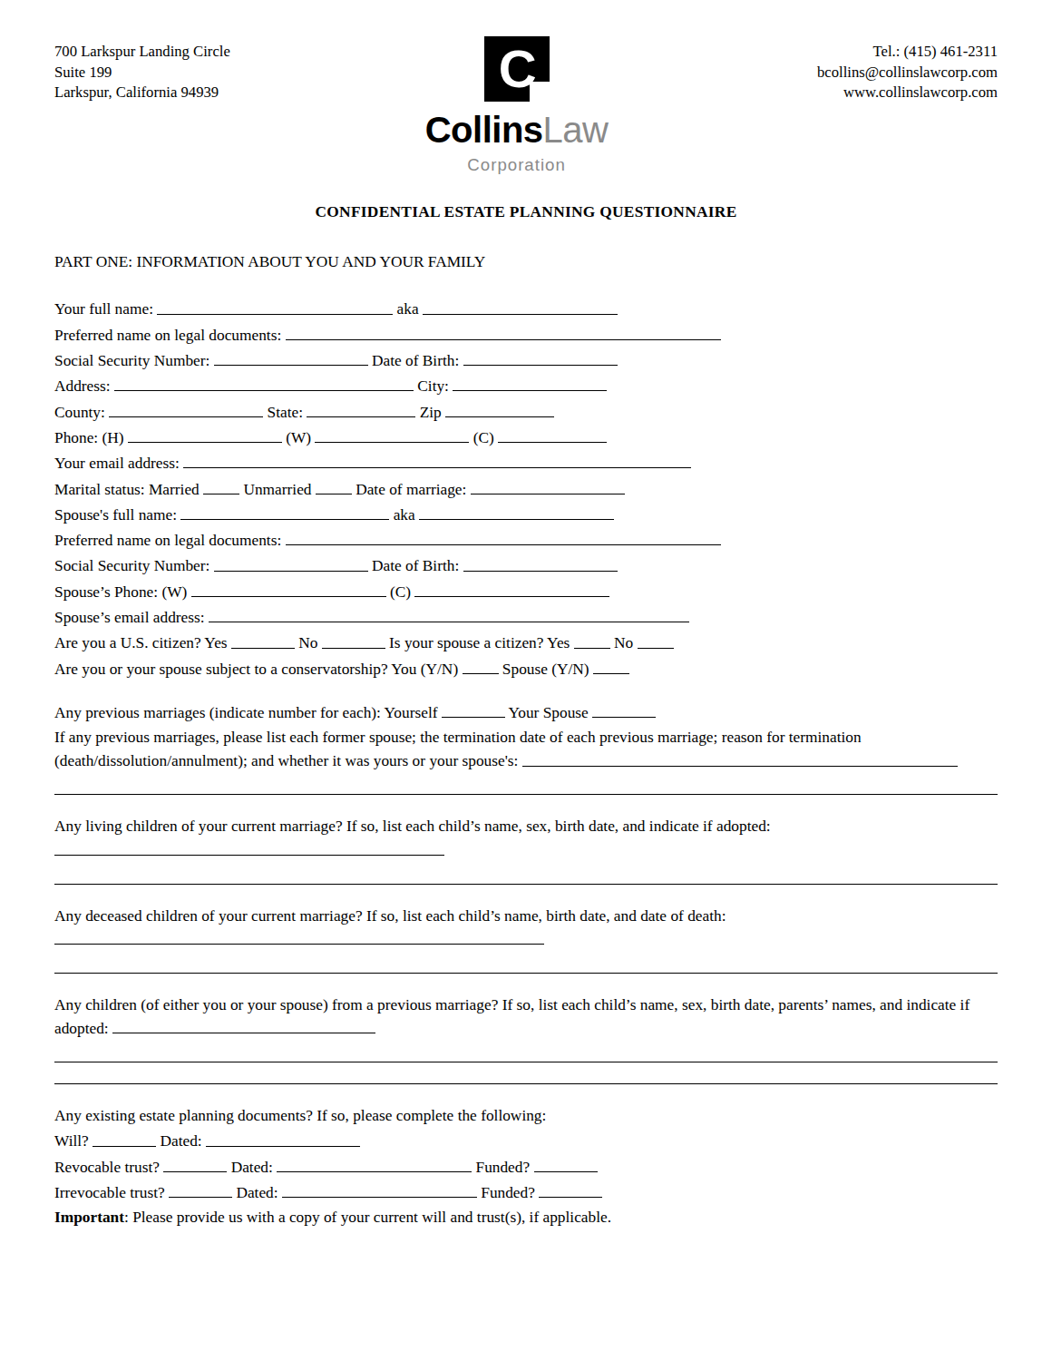700 Larkspur Landing Circle
Suite 199
Larkspur, California 94939
C
Collins Law
Corporation
Tel.: (415) 461-2311
bcollins@collinslawcorp.com
www.collinslawcorp.com
CONFIDENTIAL ESTATE PLANNING QUESTIONNAIRE
PART ONE: INFORMATION ABOUT YOU AND YOUR FAMILY
Your full name: aka
Preferred name on legal documents:
Social Security Number: Date of Birth:
Address: City:
County: State: Zip
Phone: (H) (W) (C)
Your email address:
Marital status: Married Unmarried Date of marriage:
Spouse's full name: aka
Preferred name on legal documents:
Social Security Number: Date of Birth:
Spouse’s Phone: (W) (C)
Spouse’s email address:
Are you a U.S. citizen? Yes No Is your spouse a citizen? Yes No
Are you or your spouse subject to a conservatorship? You (Y/N) Spouse (Y/N)
Any previous marriages (indicate number for each): Yourself Your Spouse
If any previous marriages, please list each former spouse; the termination date of each previous marriage; reason for termination (death/dissolution/annulment); and whether it was yours or your spouse's:
Any living children of your current marriage? If so, list each child’s name, sex, birth date, and indicate if adopted:
Any deceased children of your current marriage? If so, list each child’s name, birth date, and date of death:
Any children (of either you or your spouse) from a previous marriage? If so, list each child’s name, sex, birth date, parents’ names, and indicate if adopted:
Any existing estate planning documents? If so, please complete the following:
Will? Dated:
Revocable trust? Dated: Funded?
Irrevocable trust? Dated: Funded?
Important: Please provide us with a copy of your current will and trust(s), if applicable.